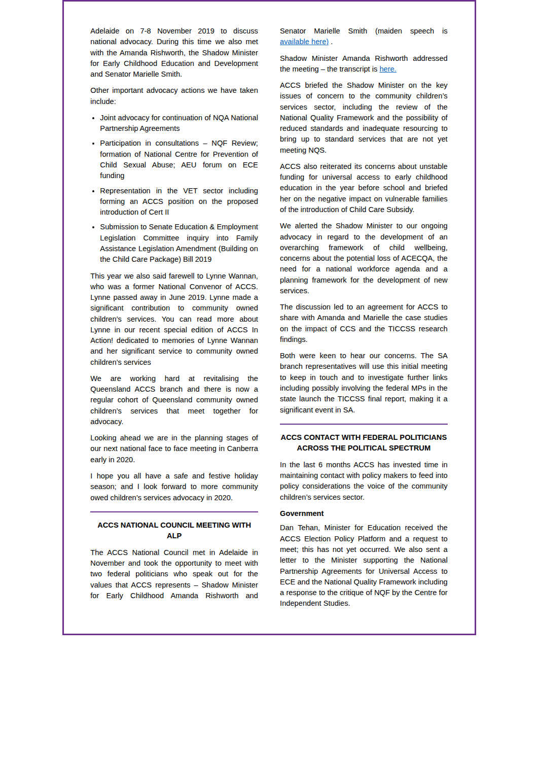Adelaide on 7-8 November 2019 to discuss national advocacy. During this time we also met with the Amanda Rishworth, the Shadow Minister for Early Childhood Education and Development and Senator Marielle Smith.
Other important advocacy actions we have taken include:
Joint advocacy for continuation of NQA National Partnership Agreements
Participation in consultations – NQF Review; formation of National Centre for Prevention of Child Sexual Abuse; AEU forum on ECE funding
Representation in the VET sector including forming an ACCS position on the proposed introduction of Cert II
Submission to Senate Education & Employment Legislation Committee inquiry into Family Assistance Legislation Amendment (Building on the Child Care Package) Bill 2019
This year we also said farewell to Lynne Wannan, who was a former National Convenor of ACCS. Lynne passed away in June 2019. Lynne made a significant contribution to community owned children’s services. You can read more about Lynne in our recent special edition of ACCS In Action! dedicated to memories of Lynne Wannan and her significant service to community owned children’s services
We are working hard at revitalising the Queensland ACCS branch and there is now a regular cohort of Queensland community owned children’s services that meet together for advocacy.
Looking ahead we are in the planning stages of our next national face to face meeting in Canberra early in 2020.
I hope you all have a safe and festive holiday season; and I look forward to more community owed children’s services advocacy in 2020.
ACCS National Council Meeting with ALP
The ACCS National Council met in Adelaide in November and took the opportunity to meet with two federal politicians who speak out for the values that ACCS represents – Shadow Minister for Early Childhood Amanda Rishworth and Senator Marielle Smith (maiden speech is available here) .
Shadow Minister Amanda Rishworth addressed the meeting – the transcript is here.
ACCS briefed the Shadow Minister on the key issues of concern to the community children’s services sector, including the review of the National Quality Framework and the possibility of reduced standards and inadequate resourcing to bring up to standard services that are not yet meeting NQS.
ACCS also reiterated its concerns about unstable funding for universal access to early childhood education in the year before school and briefed her on the negative impact on vulnerable families of the introduction of Child Care Subsidy.
We alerted the Shadow Minister to our ongoing advocacy in regard to the development of an overarching framework of child wellbeing, concerns about the potential loss of ACECQA, the need for a national workforce agenda and a planning framework for the development of new services.
The discussion led to an agreement for ACCS to share with Amanda and Marielle the case studies on the impact of CCS and the TICCSS research findings.
Both were keen to hear our concerns. The SA branch representatives will use this initial meeting to keep in touch and to investigate further links including possibly involving the federal MPs in the state launch the TICCSS final report, making it a significant event in SA.
ACCS Contact with Federal Politicians Across the Political Spectrum
In the last 6 months ACCS has invested time in maintaining contact with policy makers to feed into policy considerations the voice of the community children’s services sector.
Government
Dan Tehan, Minister for Education received the ACCS Election Policy Platform and a request to meet; this has not yet occurred. We also sent a letter to the Minister supporting the National Partnership Agreements for Universal Access to ECE and the National Quality Framework including a response to the critique of NQF by the Centre for Independent Studies.